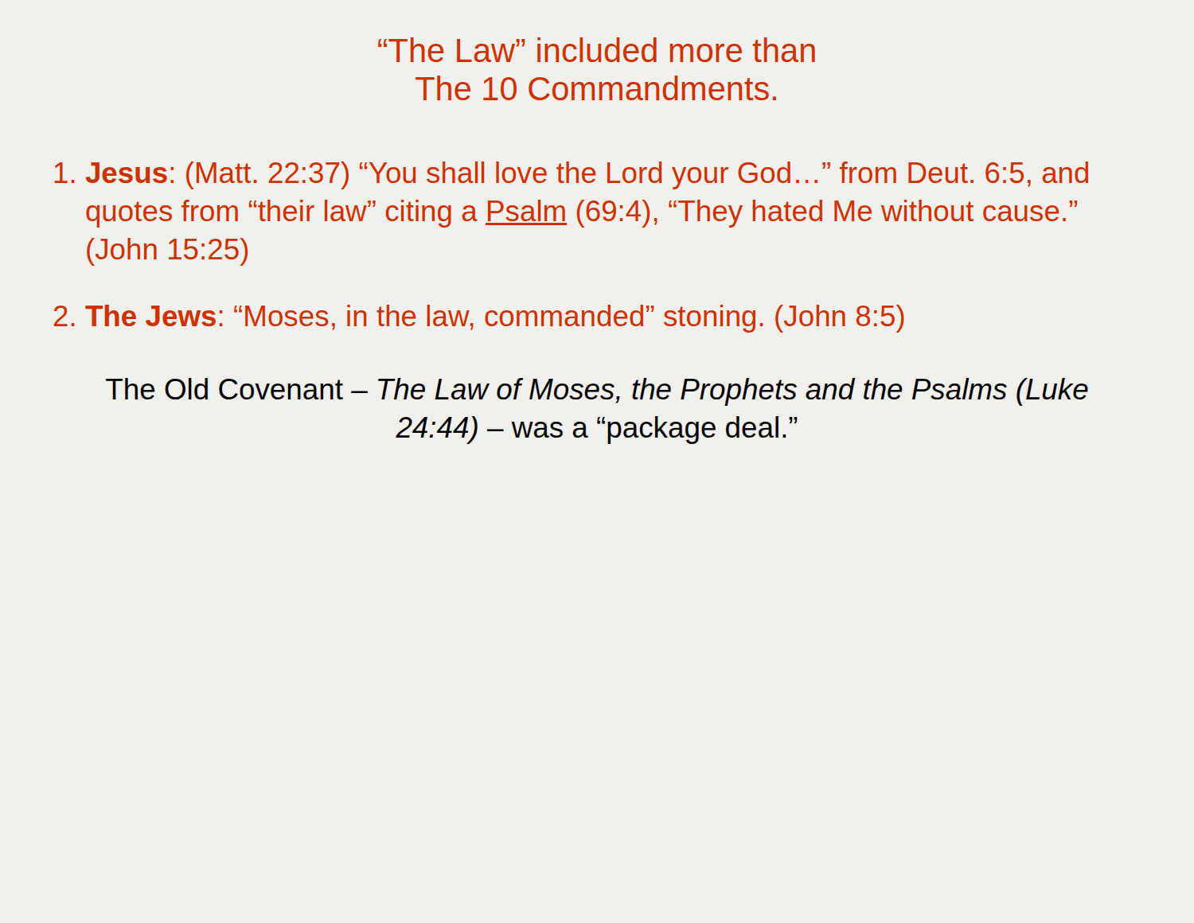“The Law” included more than
The 10 Commandments.
Jesus: (Matt. 22:37) “You shall love the Lord your God…” from Deut. 6:5, and quotes from “their law” citing a Psalm (69:4), “They hated Me without cause.” (John 15:25)
The Jews: “Moses, in the law, commanded” stoning. (John 8:5)
The Old Covenant – The Law of Moses, the Prophets and the Psalms (Luke 24:44) – was a “package deal.”